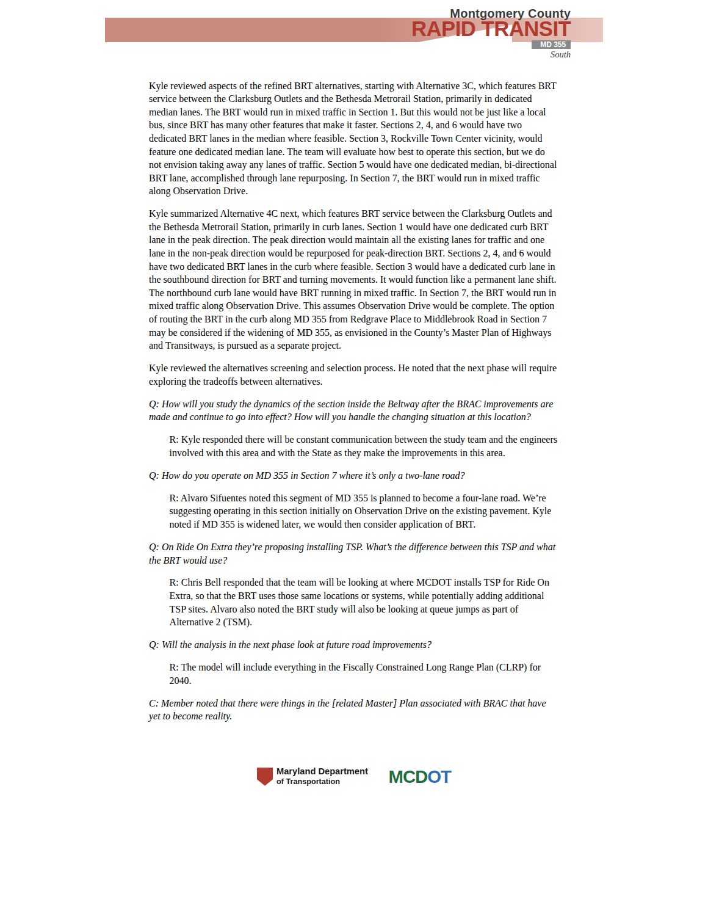Montgomery County
RAPID TRANSIT
MD 355
South
Kyle reviewed aspects of the refined BRT alternatives, starting with Alternative 3C, which features BRT service between the Clarksburg Outlets and the Bethesda Metrorail Station, primarily in dedicated median lanes. The BRT would run in mixed traffic in Section 1. But this would not be just like a local bus, since BRT has many other features that make it faster. Sections 2, 4, and 6 would have two dedicated BRT lanes in the median where feasible. Section 3, Rockville Town Center vicinity, would feature one dedicated median lane. The team will evaluate how best to operate this section, but we do not envision taking away any lanes of traffic. Section 5 would have one dedicated median, bi-directional BRT lane, accomplished through lane repurposing. In Section 7, the BRT would run in mixed traffic along Observation Drive.
Kyle summarized Alternative 4C next, which features BRT service between the Clarksburg Outlets and the Bethesda Metrorail Station, primarily in curb lanes. Section 1 would have one dedicated curb BRT lane in the peak direction. The peak direction would maintain all the existing lanes for traffic and one lane in the non-peak direction would be repurposed for peak-direction BRT. Sections 2, 4, and 6 would have two dedicated BRT lanes in the curb where feasible. Section 3 would have a dedicated curb lane in the southbound direction for BRT and turning movements. It would function like a permanent lane shift. The northbound curb lane would have BRT running in mixed traffic. In Section 7, the BRT would run in mixed traffic along Observation Drive. This assumes Observation Drive would be complete. The option of routing the BRT in the curb along MD 355 from Redgrave Place to Middlebrook Road in Section 7 may be considered if the widening of MD 355, as envisioned in the County’s Master Plan of Highways and Transitways, is pursued as a separate project.
Kyle reviewed the alternatives screening and selection process. He noted that the next phase will require exploring the tradeoffs between alternatives.
Q: How will you study the dynamics of the section inside the Beltway after the BRAC improvements are made and continue to go into effect? How will you handle the changing situation at this location?
R: Kyle responded there will be constant communication between the study team and the engineers involved with this area and with the State as they make the improvements in this area.
Q: How do you operate on MD 355 in Section 7 where it’s only a two-lane road?
R: Alvaro Sifuentes noted this segment of MD 355 is planned to become a four-lane road. We’re suggesting operating in this section initially on Observation Drive on the existing pavement. Kyle noted if MD 355 is widened later, we would then consider application of BRT.
Q: On Ride On Extra they’re proposing installing TSP. What’s the difference between this TSP and what the BRT would use?
R: Chris Bell responded that the team will be looking at where MCDOT installs TSP for Ride On Extra, so that the BRT uses those same locations or systems, while potentially adding additional TSP sites. Alvaro also noted the BRT study will also be looking at queue jumps as part of Alternative 2 (TSM).
Q: Will the analysis in the next phase look at future road improvements?
R: The model will include everything in the Fiscally Constrained Long Range Plan (CLRP) for 2040.
C: Member noted that there were things in the [related Master] Plan associated with BRAC that have yet to become reality.
Maryland Department
of Transportation
MC DOT